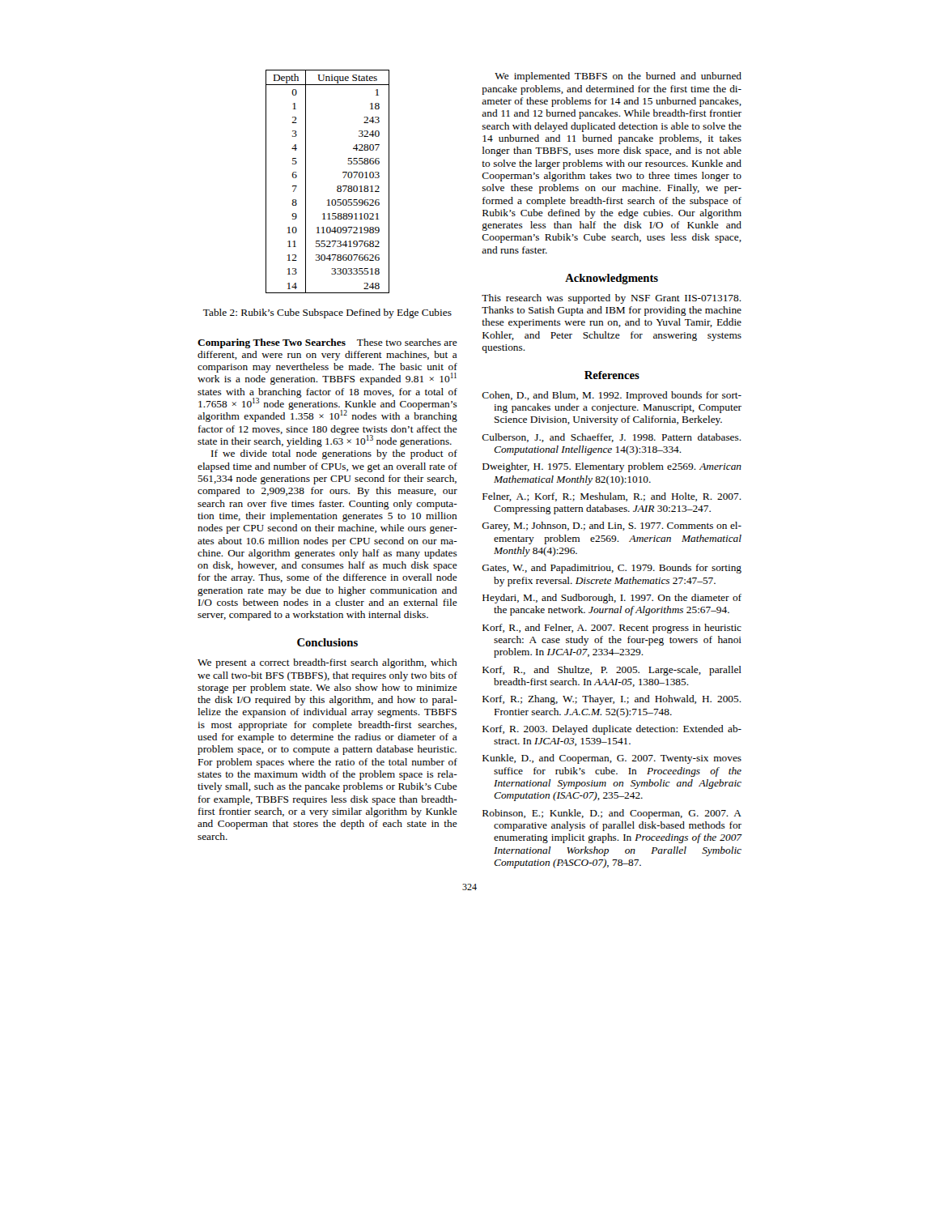| Depth | Unique States |
| --- | --- |
| 0 | 1 |
| 1 | 18 |
| 2 | 243 |
| 3 | 3240 |
| 4 | 42807 |
| 5 | 555866 |
| 6 | 7070103 |
| 7 | 87801812 |
| 8 | 1050559626 |
| 9 | 11588911021 |
| 10 | 110409721989 |
| 11 | 552734197682 |
| 12 | 304786076626 |
| 13 | 330335518 |
| 14 | 248 |
Table 2: Rubik’s Cube Subspace Defined by Edge Cubies
Comparing These Two Searches These two searches are different, and were run on very different machines, but a comparison may nevertheless be made. The basic unit of work is a node generation. TBBFS expanded 9.81 × 1011 states with a branching factor of 18 moves, for a total of 1.7658 × 1013 node generations. Kunkle and Cooperman’s algorithm expanded 1.358 × 1012 nodes with a branching factor of 12 moves, since 180 degree twists don’t affect the state in their search, yielding 1.63 × 1013 node generations.
If we divide total node generations by the product of elapsed time and number of CPUs, we get an overall rate of 561,334 node generations per CPU second for their search, compared to 2,909,238 for ours. By this measure, our search ran over five times faster. Counting only computation time, their implementation generates 5 to 10 million nodes per CPU second on their machine, while ours generates about 10.6 million nodes per CPU second on our machine. Our algorithm generates only half as many updates on disk, however, and consumes half as much disk space for the array. Thus, some of the difference in overall node generation rate may be due to higher communication and I/O costs between nodes in a cluster and an external file server, compared to a workstation with internal disks.
Conclusions
We present a correct breadth-first search algorithm, which we call two-bit BFS (TBBFS), that requires only two bits of storage per problem state. We also show how to minimize the disk I/O required by this algorithm, and how to parallelize the expansion of individual array segments. TBBFS is most appropriate for complete breadth-first searches, used for example to determine the radius or diameter of a problem space, or to compute a pattern database heuristic. For problem spaces where the ratio of the total number of states to the maximum width of the problem space is relatively small, such as the pancake problems or Rubik’s Cube for example, TBBFS requires less disk space than breadth-first frontier search, or a very similar algorithm by Kunkle and Cooperman that stores the depth of each state in the search.
We implemented TBBFS on the burned and unburned pancake problems, and determined for the first time the diameter of these problems for 14 and 15 unburned pancakes, and 11 and 12 burned pancakes. While breadth-first frontier search with delayed duplicated detection is able to solve the 14 unburned and 11 burned pancake problems, it takes longer than TBBFS, uses more disk space, and is not able to solve the larger problems with our resources. Kunkle and Cooperman’s algorithm takes two to three times longer to solve these problems on our machine. Finally, we performed a complete breadth-first search of the subspace of Rubik’s Cube defined by the edge cubies. Our algorithm generates less than half the disk I/O of Kunkle and Cooperman’s Rubik’s Cube search, uses less disk space, and runs faster.
Acknowledgments
This research was supported by NSF Grant IIS-0713178. Thanks to Satish Gupta and IBM for providing the machine these experiments were run on, and to Yuval Tamir, Eddie Kohler, and Peter Schultze for answering systems questions.
References
Cohen, D., and Blum, M. 1992. Improved bounds for sorting pancakes under a conjecture. Manuscript, Computer Science Division, University of California, Berkeley.
Culberson, J., and Schaeffer, J. 1998. Pattern databases. Computational Intelligence 14(3):318–334.
Dweighter, H. 1975. Elementary problem e2569. American Mathematical Monthly 82(10):1010.
Felner, A.; Korf, R.; Meshulam, R.; and Holte, R. 2007. Compressing pattern databases. JAIR 30:213–247.
Garey, M.; Johnson, D.; and Lin, S. 1977. Comments on elementary problem e2569. American Mathematical Monthly 84(4):296.
Gates, W., and Papadimitriou, C. 1979. Bounds for sorting by prefix reversal. Discrete Mathematics 27:47–57.
Heydari, M., and Sudborough, I. 1997. On the diameter of the pancake network. Journal of Algorithms 25:67–94.
Korf, R., and Felner, A. 2007. Recent progress in heuristic search: A case study of the four-peg towers of hanoi problem. In IJCAI-07, 2334–2329.
Korf, R., and Shultze, P. 2005. Large-scale, parallel breadth-first search. In AAAI-05, 1380–1385.
Korf, R.; Zhang, W.; Thayer, I.; and Hohwald, H. 2005. Frontier search. J.A.C.M. 52(5):715–748.
Korf, R. 2003. Delayed duplicate detection: Extended abstract. In IJCAI-03, 1539–1541.
Kunkle, D., and Cooperman, G. 2007. Twenty-six moves suffice for rubik’s cube. In Proceedings of the International Symposium on Symbolic and Algebraic Computation (ISAC-07), 235–242.
Robinson, E.; Kunkle, D.; and Cooperman, G. 2007. A comparative analysis of parallel disk-based methods for enumerating implicit graphs. In Proceedings of the 2007 International Workshop on Parallel Symbolic Computation (PASCO-07), 78–87.
324